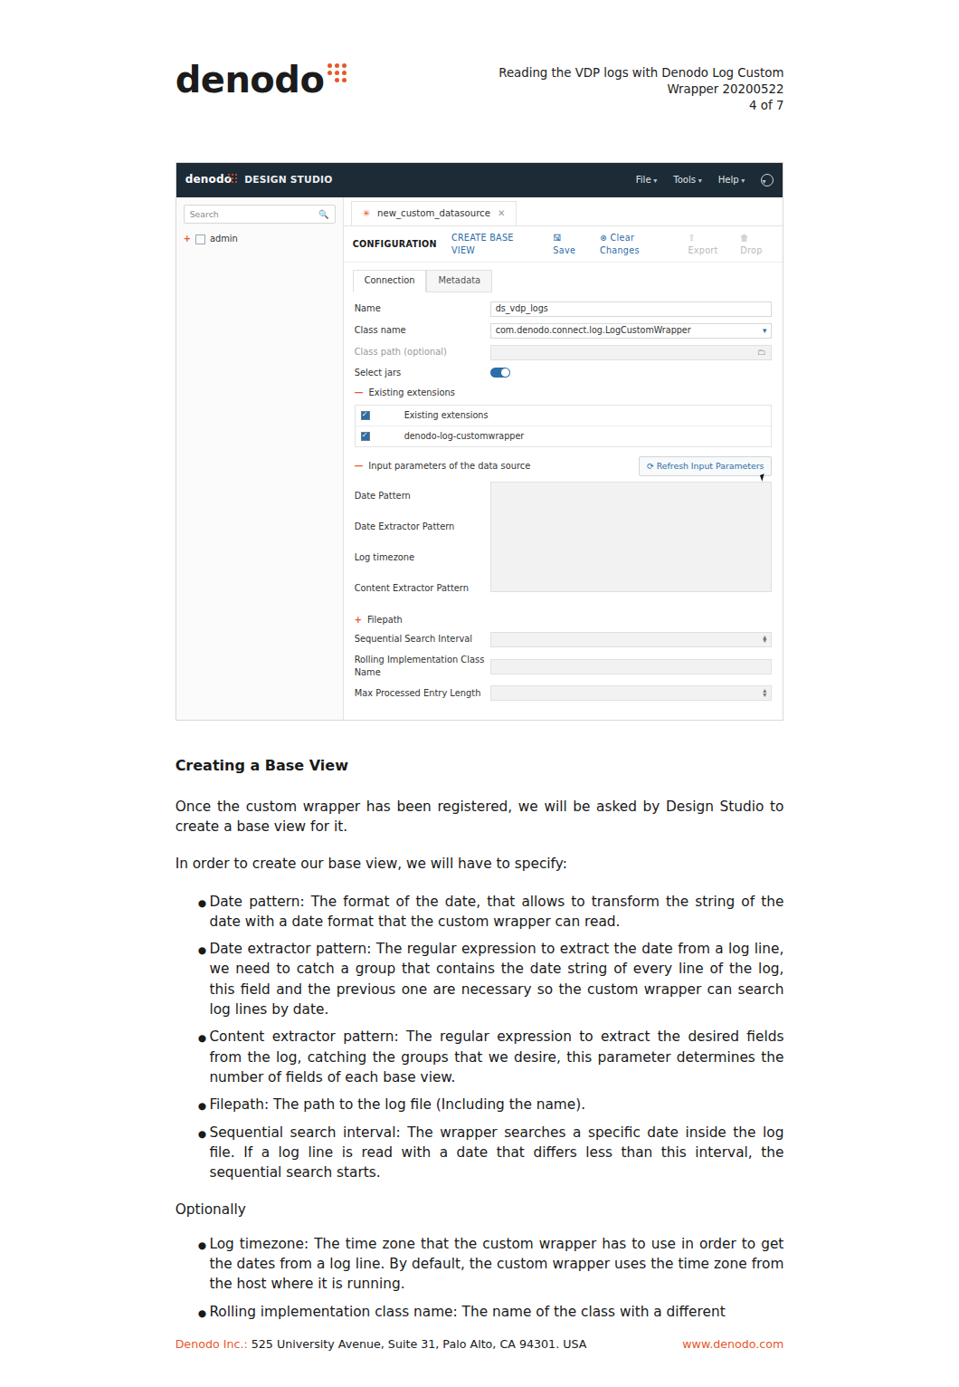denodo
Reading the VDP logs with Denodo Log Custom
Wrapper 20200522
4 of 7
denodo DESIGN STUDIO
File Tools Help
Search🔍
+ admin
✳new_custom_datasource✕
CONFIGURATION CREATE BASE VIEW 🖫 Save ⊗ Clear Changes ⇪ Export 🗑 Drop
Connection
Metadata
Name
ds_vdp_logs
Class name
com.denodo.connect.log.LogCustomWrapper▾
Class path (optional)
🗀
Select jars
—Existing extensions
Existing extensions
denodo-log-customwrapper
—Input parameters of the data source ⟳ Refresh Input Parameters
Date Pattern
Date Extractor Pattern
Log timezone
Content Extractor Pattern
+Filepath
Sequential Search Interval
▴▾
Rolling Implementation Class Name
Max Processed Entry Length
▴▾
Creating a Base View
Once the custom wrapper has been registered, we will be asked by Design Studio to create a base view for it.
In order to create our base view, we will have to specify:
Date pattern: The format of the date, that allows to transform the string of the date with a date format that the custom wrapper can read.
Date extractor pattern: The regular expression to extract the date from a log line, we need to catch a group that contains the date string of every line of the log, this field and the previous one are necessary so the custom wrapper can search log lines by date.
Content extractor pattern: The regular expression to extract the desired fields from the log, catching the groups that we desire, this parameter determines the number of fields of each base view.
Filepath: The path to the log file (Including the name).
Sequential search interval: The wrapper searches a specific date inside the log file. If a log line is read with a date that differs less than this interval, the sequential search starts.
Optionally
Log timezone: The time zone that the custom wrapper has to use in order to get the dates from a log line. By default, the custom wrapper uses the time zone from the host where it is running.
Rolling implementation class name: The name of the class with a different
Denodo Inc.: 525 University Avenue, Suite 31, Palo Alto, CA 94301. USA
www.denodo.com